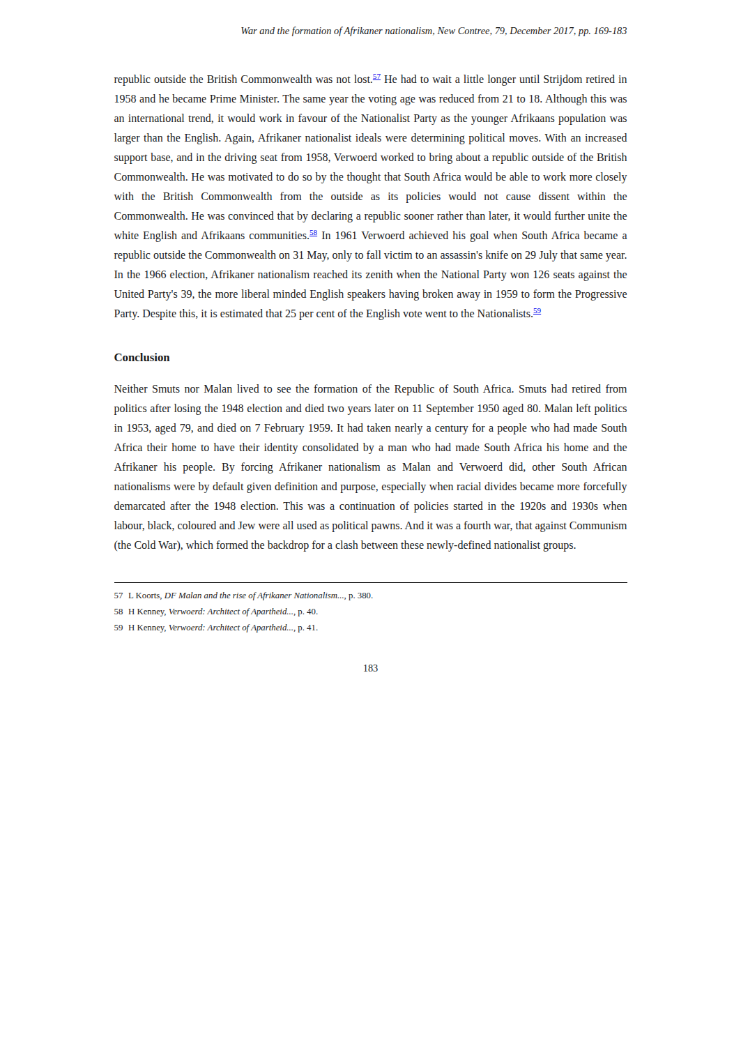War and the formation of Afrikaner nationalism, New Contree, 79, December 2017, pp. 169-183
republic outside the British Commonwealth was not lost.57 He had to wait a little longer until Strijdom retired in 1958 and he became Prime Minister. The same year the voting age was reduced from 21 to 18. Although this was an international trend, it would work in favour of the Nationalist Party as the younger Afrikaans population was larger than the English. Again, Afrikaner nationalist ideals were determining political moves. With an increased support base, and in the driving seat from 1958, Verwoerd worked to bring about a republic outside of the British Commonwealth. He was motivated to do so by the thought that South Africa would be able to work more closely with the British Commonwealth from the outside as its policies would not cause dissent within the Commonwealth. He was convinced that by declaring a republic sooner rather than later, it would further unite the white English and Afrikaans communities.58 In 1961 Verwoerd achieved his goal when South Africa became a republic outside the Commonwealth on 31 May, only to fall victim to an assassin's knife on 29 July that same year. In the 1966 election, Afrikaner nationalism reached its zenith when the National Party won 126 seats against the United Party's 39, the more liberal minded English speakers having broken away in 1959 to form the Progressive Party. Despite this, it is estimated that 25 per cent of the English vote went to the Nationalists.59
Conclusion
Neither Smuts nor Malan lived to see the formation of the Republic of South Africa. Smuts had retired from politics after losing the 1948 election and died two years later on 11 September 1950 aged 80. Malan left politics in 1953, aged 79, and died on 7 February 1959. It had taken nearly a century for a people who had made South Africa their home to have their identity consolidated by a man who had made South Africa his home and the Afrikaner his people. By forcing Afrikaner nationalism as Malan and Verwoerd did, other South African nationalisms were by default given definition and purpose, especially when racial divides became more forcefully demarcated after the 1948 election. This was a continuation of policies started in the 1920s and 1930s when labour, black, coloured and Jew were all used as political pawns. And it was a fourth war, that against Communism (the Cold War), which formed the backdrop for a clash between these newly-defined nationalist groups.
57 L Koorts, DF Malan and the rise of Afrikaner Nationalism..., p. 380.
58 H Kenney, Verwoerd: Architect of Apartheid..., p. 40.
59 H Kenney, Verwoerd: Architect of Apartheid..., p. 41.
183